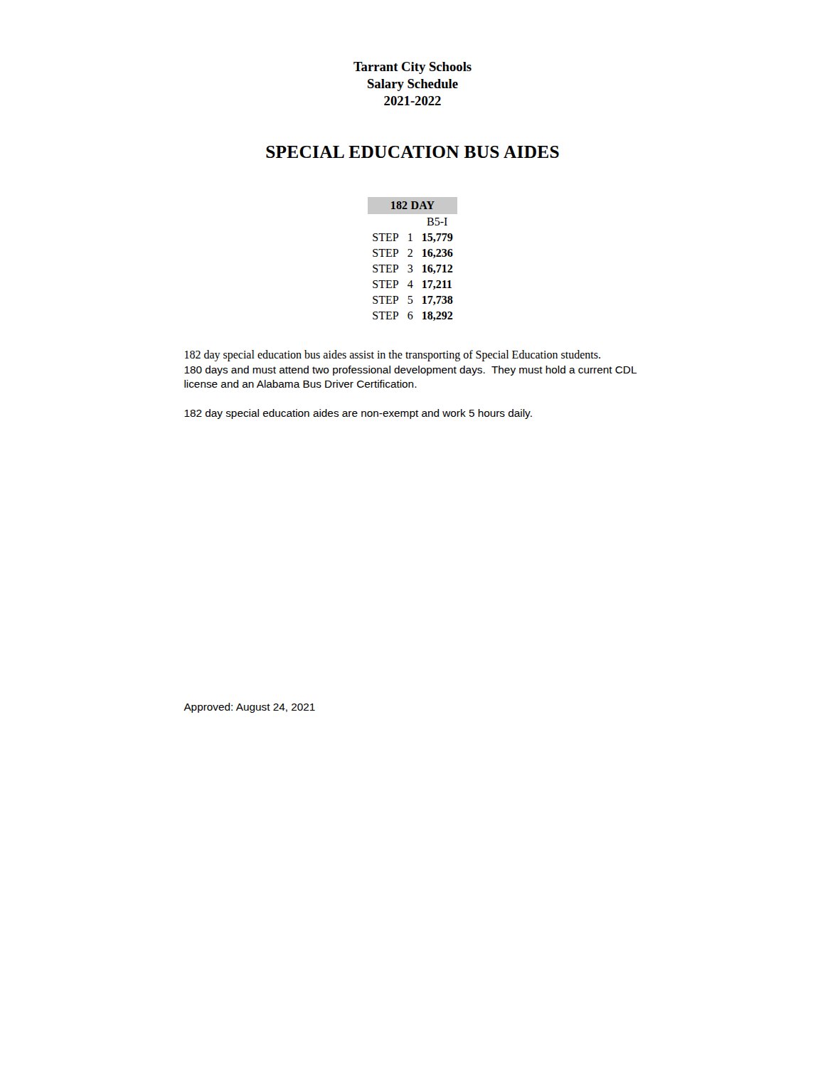Tarrant City Schools
Salary Schedule
2021-2022
SPECIAL EDUCATION BUS AIDES
182 DAY
| | | B5-I |
| --- | --- | --- |
| STEP | 1 | 15,779 |
| STEP | 2 | 16,236 |
| STEP | 3 | 16,712 |
| STEP | 4 | 17,211 |
| STEP | 5 | 17,738 |
| STEP | 6 | 18,292 |
182 day special education bus aides assist in the transporting of Special Education students.
180 days and must attend two professional development days. They must hold a current CDL license and an Alabama Bus Driver Certification.
182 day special education aides are non-exempt and work 5 hours daily.
Approved: August 24, 2021